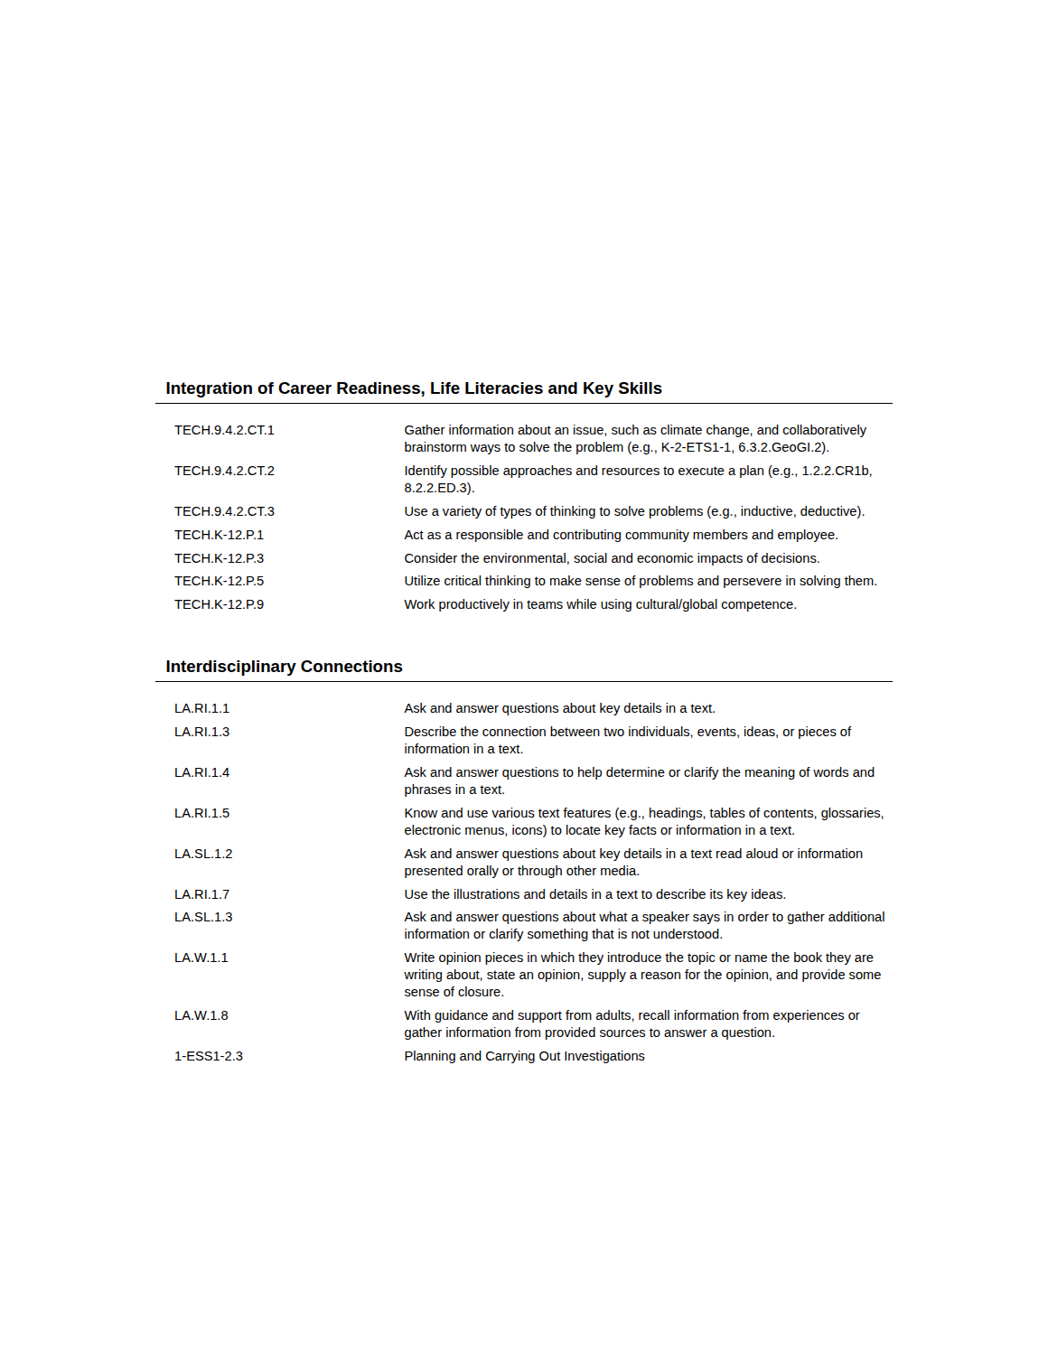Integration of Career Readiness, Life Literacies and Key Skills
| TECH.9.4.2.CT.1 | Gather information about an issue, such as climate change, and collaboratively brainstorm ways to solve the problem (e.g., K-2-ETS1-1, 6.3.2.GeoGI.2). |
| TECH.9.4.2.CT.2 | Identify possible approaches and resources to execute a plan (e.g., 1.2.2.CR1b, 8.2.2.ED.3). |
| TECH.9.4.2.CT.3 | Use a variety of types of thinking to solve problems (e.g., inductive, deductive). |
| TECH.K-12.P.1 | Act as a responsible and contributing community members and employee. |
| TECH.K-12.P.3 | Consider the environmental, social and economic impacts of decisions. |
| TECH.K-12.P.5 | Utilize critical thinking to make sense of problems and persevere in solving them. |
| TECH.K-12.P.9 | Work productively in teams while using cultural/global competence. |
Interdisciplinary Connections
| LA.RI.1.1 | Ask and answer questions about key details in a text. |
| LA.RI.1.3 | Describe the connection between two individuals, events, ideas, or pieces of information in a text. |
| LA.RI.1.4 | Ask and answer questions to help determine or clarify the meaning of words and phrases in a text. |
| LA.RI.1.5 | Know and use various text features (e.g., headings, tables of contents, glossaries, electronic menus, icons) to locate key facts or information in a text. |
| LA.SL.1.2 | Ask and answer questions about key details in a text read aloud or information presented orally or through other media. |
| LA.RI.1.7 | Use the illustrations and details in a text to describe its key ideas. |
| LA.SL.1.3 | Ask and answer questions about what a speaker says in order to gather additional information or clarify something that is not understood. |
| LA.W.1.1 | Write opinion pieces in which they introduce the topic or name the book they are writing about, state an opinion, supply a reason for the opinion, and provide some sense of closure. |
| LA.W.1.8 | With guidance and support from adults, recall information from experiences or gather information from provided sources to answer a question. |
| 1-ESS1-2.3 | Planning and Carrying Out Investigations |